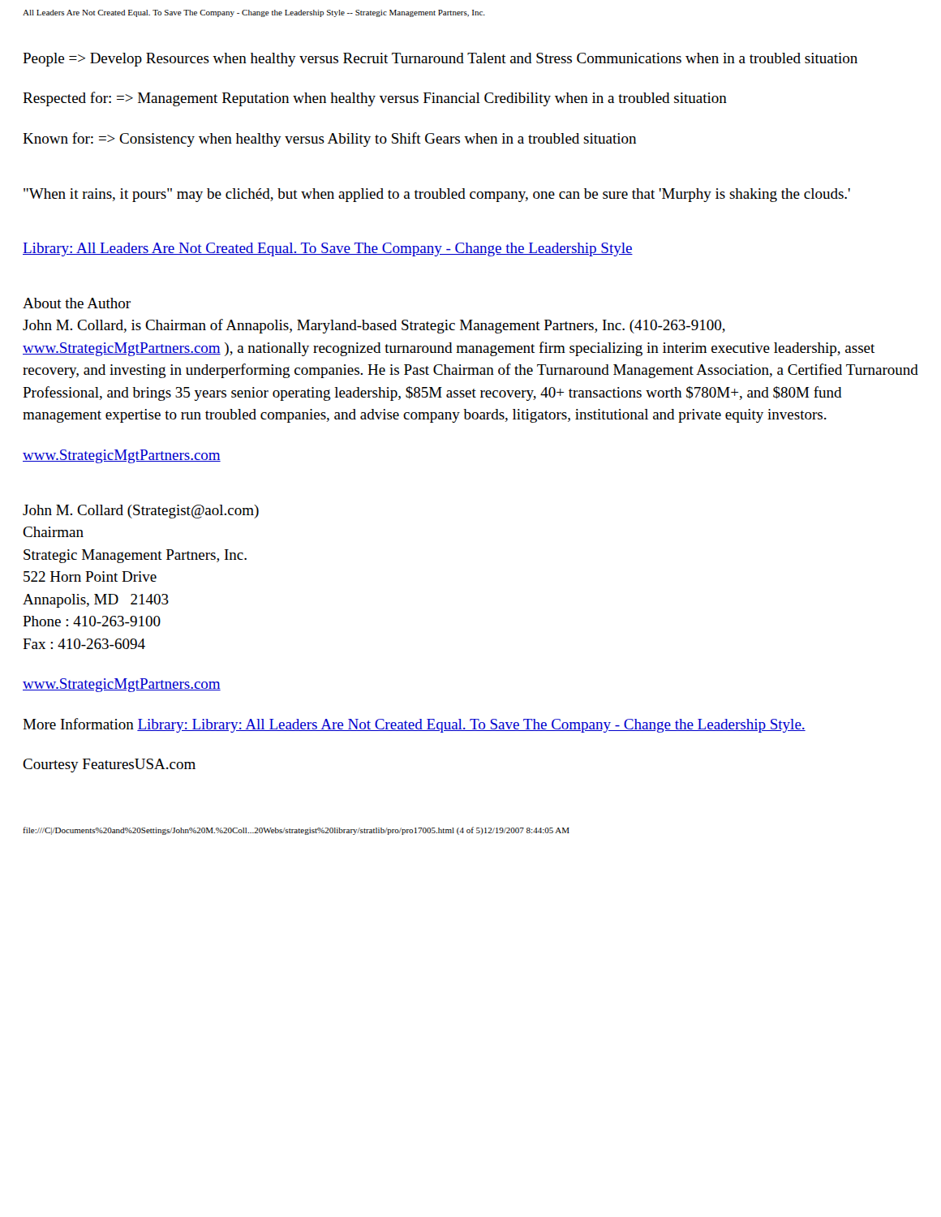All Leaders Are Not Created Equal. To Save The Company - Change the Leadership Style -- Strategic Management Partners, Inc.
People => Develop Resources when healthy versus Recruit Turnaround Talent and Stress Communications when in a troubled situation
Respected for: => Management Reputation when healthy versus Financial Credibility when in a troubled situation
Known for: => Consistency when healthy versus Ability to Shift Gears when in a troubled situation
"When it rains, it pours" may be clichéd, but when applied to a troubled company, one can be sure that 'Murphy is shaking the clouds.'
Library: All Leaders Are Not Created Equal. To Save The Company - Change the Leadership Style
About the Author
John M. Collard, is Chairman of Annapolis, Maryland-based Strategic Management Partners, Inc. (410-263-9100, www.StrategicMgtPartners.com ), a nationally recognized turnaround management firm specializing in interim executive leadership, asset recovery, and investing in underperforming companies. He is Past Chairman of the Turnaround Management Association, a Certified Turnaround Professional, and brings 35 years senior operating leadership, $85M asset recovery, 40+ transactions worth $780M+, and $80M fund management expertise to run troubled companies, and advise company boards, litigators, institutional and private equity investors.
www.StrategicMgtPartners.com
John M. Collard (Strategist@aol.com)
Chairman
Strategic Management Partners, Inc.
522 Horn Point Drive
Annapolis, MD 21403
Phone : 410-263-9100
Fax : 410-263-6094
www.StrategicMgtPartners.com
More Information Library: Library: All Leaders Are Not Created Equal. To Save The Company - Change the Leadership Style.
Courtesy FeaturesUSA.com
file:///C|/Documents%20and%20Settings/John%20M.%20Coll...20Webs/strategist%20library/stratlib/pro/pro17005.html (4 of 5)12/19/2007 8:44:05 AM